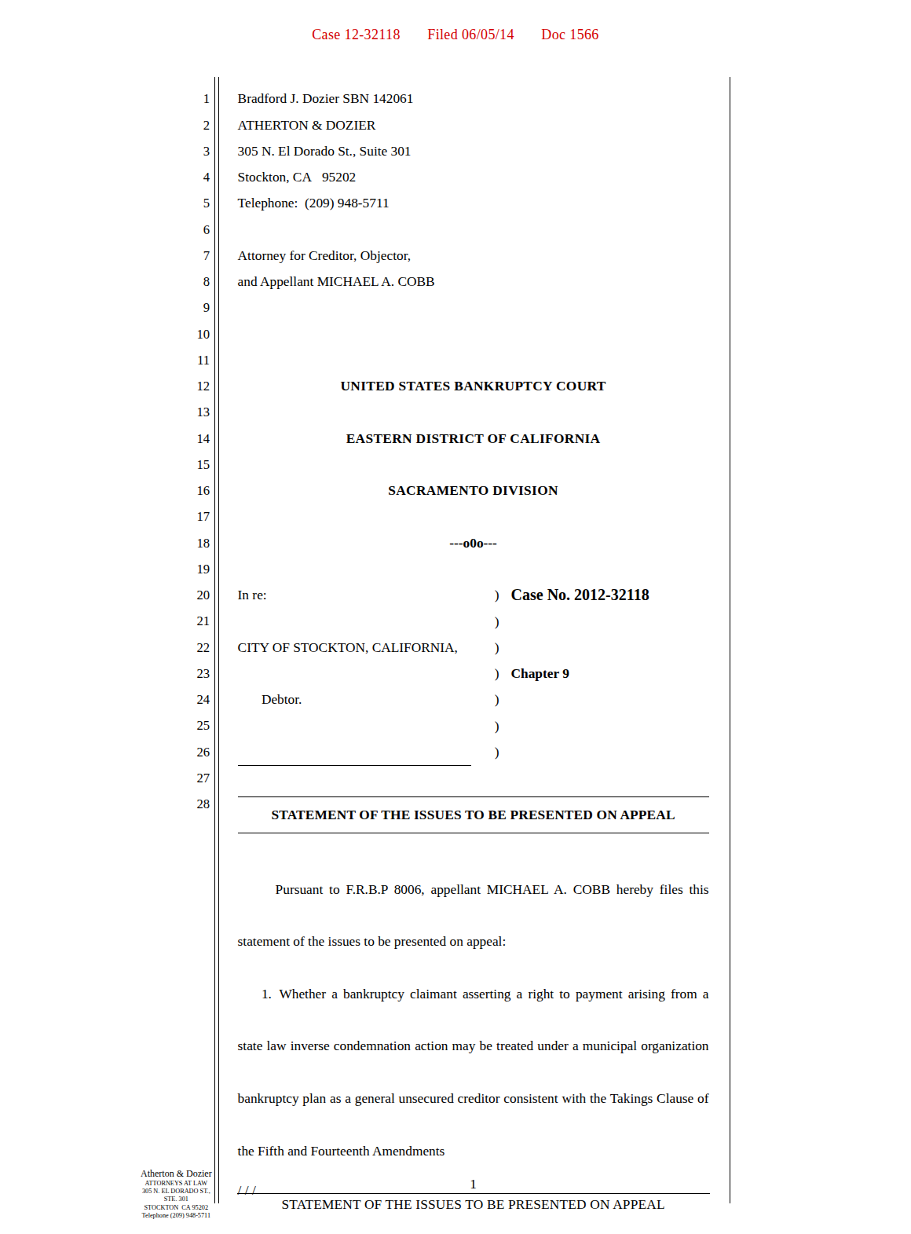Case 12-32118 Filed 06/05/14 Doc 1566
1
2
3
4
5
6
7
8
9
10
11
12
13
14
15
16
17
18
19
20
21
22
23
24
25
26
27
28
Bradford J. Dozier SBN 142061
ATHERTON & DOZIER
305 N. El Dorado St., Suite 301
Stockton, CA 95202
Telephone: (209) 948-5711
Attorney for Creditor, Objector,
and Appellant MICHAEL A. COBB
UNITED STATES BANKRUPTCY COURT
EASTERN DISTRICT OF CALIFORNIA
SACRAMENTO DIVISION
---o0o---
| In re: | ) | Case No. 2012-32118 |
| | ) |
| CITY OF STOCKTON, CALIFORNIA, | ) | |
| | ) | Chapter 9 |
| Debtor. | ) | |
| | ) | |
| | ) | |
STATEMENT OF THE ISSUES TO BE PRESENTED ON APPEAL
Pursuant to F.R.B.P 8006, appellant MICHAEL A. COBB hereby files this statement of the issues to be presented on appeal:
1. Whether a bankruptcy claimant asserting a right to payment arising from a state law inverse condemnation action may be treated under a municipal organization bankruptcy plan as a general unsecured creditor consistent with the Takings Clause of the Fifth and Fourteenth Amendments
/ / /
1
STATEMENT OF THE ISSUES TO BE PRESENTED ON APPEAL
Atherton & Dozier
ATTORNEYS AT LAW
305 N. EL DORADO ST., STE. 301
STOCKTON CA 95202
Telephone (209) 948-5711